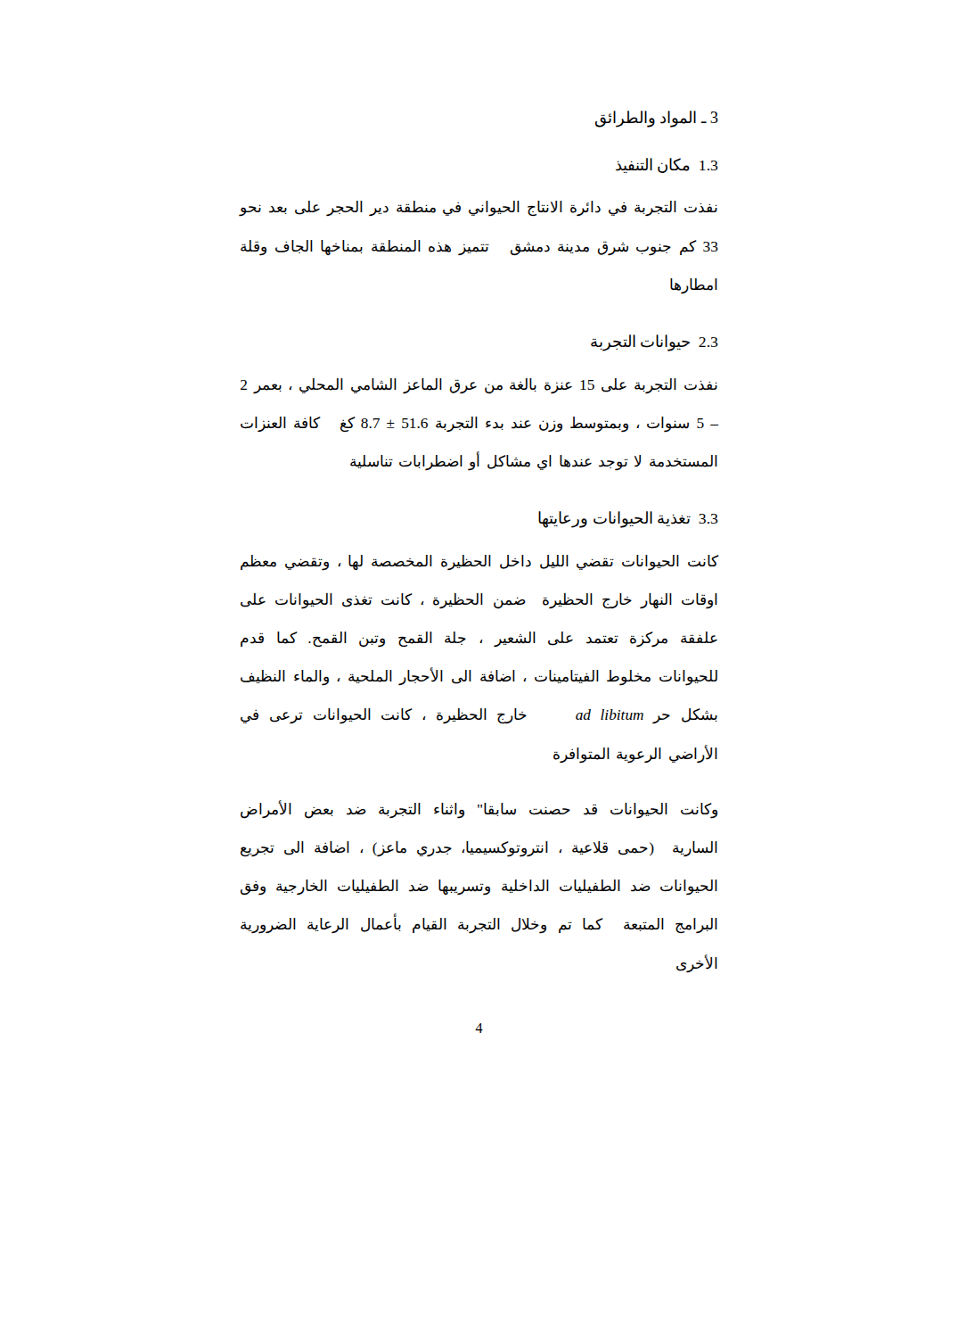3 ـ المواد والطرائق
1.3 مكان التنفيذ
نفذت التجربة في دائرة الانتاج الحيواني في منطقة دير الحجر على بعد نحو 33 كم جنوب شرق مدينة دمشق تتميز هذه المنطقة بمناخها الجاف وقلة امطارها
2.3 حيوانات التجربة
نفذت التجربة على 15 عنزة بالغة من عرق الماعز الشامي المحلي ، بعمر 2 – 5 سنوات ، وبمتوسط وزن عند بدء التجربة 51.6 ± 8.7 كغ كافة العنزات المستخدمة لا توجد عندها اي مشاكل أو اضطرابات تناسلية
3.3 تغذية الحيوانات ورعايتها
كانت الحيوانات تقضي الليل داخل الحظيرة المخصصة لها ، وتقضي معظم اوقات النهار خارج الحظيرة ضمن الحظيرة ، كانت تغذى الحيوانات على علفقة مركزة تعتمد على الشعير ، جلة القمح وتبن القمح. كما قدم للحيوانات مخلوط الفيتامينات ، اضافة الى الأحجار الملحية ، والماء النظيف بشكل حر ad libitum خارج الحظيرة ، كانت الحيوانات ترعى في الأراضي الرعوية المتوافرة
وكانت الحيوانات قد حصنت سابقا" واثناء التجربة ضد بعض الأمراض السارية (حمى قلاعية ، انتروتوكسيميا، جدري ماعز) ، اضافة الى تجريع الحيوانات ضد الطفيليات الداخلية وتسريبها ضد الطفيليات الخارجية وفق البرامج المتبعة كما تم وخلال التجربة القيام بأعمال الرعاية الضرورية الأخرى
4